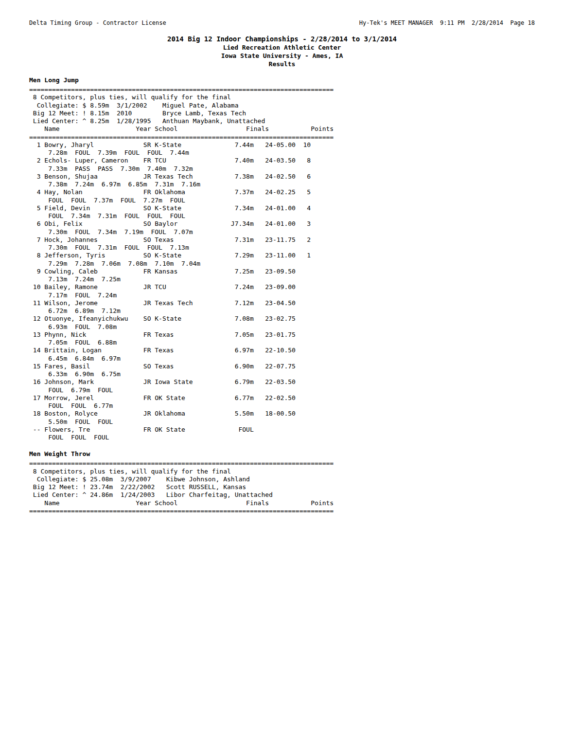Delta Timing Group - Contractor License Hy-Tek's MEET MANAGER 9:11 PM 2/28/2014 Page 18
2014 Big 12 Indoor Championships - 2/28/2014 to 3/1/2014
Lied Recreation Athletic Center
Iowa State University - Ames, IA
Results
Men Long Jump
================================================================================
 8 Competitors, plus ties, will qualify for the final
  Collegiate: $ 8.59m  3/1/2002    Miguel Pate, Alabama
 Big 12 Meet: ! 8.15m  2010        Bryce Lamb, Texas Tech
 Lied Center: ^ 8.25m  1/28/1995   Anthuan Maybank, Unattached
    Name                    Year School                  Finals           Points
================================================================================
  1 Bowry, Jharyl             SR K-State              7.44m   24-05.00  10
     7.28m  FOUL  7.39m  FOUL  FOUL  7.44m
  2 Echols- Luper, Cameron    FR TCU                  7.40m   24-03.50   8
     7.33m  PASS  PASS  7.30m  7.40m  7.32m
  3 Benson, Shujaa            JR Texas Tech           7.38m   24-02.50   6
     7.38m  7.24m  6.97m  6.85m  7.31m  7.16m
  4 Hay, Nolan                FR Oklahoma             7.37m   24-02.25   5
     FOUL  FOUL  7.37m  FOUL  7.27m  FOUL
  5 Field, Devin              SO K-State              7.34m   24-01.00   4
     FOUL  7.34m  7.31m  FOUL  FOUL  FOUL
  6 Obi, Felix                SO Baylor              J7.34m   24-01.00   3
     7.30m  FOUL  7.34m  7.19m  FOUL  7.07m
  7 Hock, Johannes            SO Texas                7.31m   23-11.75   2
     7.30m  FOUL  7.31m  FOUL  FOUL  7.13m
  8 Jefferson, Tyris          SO K-State              7.29m   23-11.00   1
     7.29m  7.28m  7.06m  7.08m  7.10m  7.04m
  9 Cowling, Caleb            FR Kansas               7.25m   23-09.50
     7.13m  7.24m  7.25m
 10 Bailey, Ramone            JR TCU                  7.24m   23-09.00
     7.17m  FOUL  7.24m
 11 Wilson, Jerome            JR Texas Tech           7.12m   23-04.50
     6.72m  6.89m  7.12m
 12 Otuonye, Ifeanyichukwu    SO K-State              7.08m   23-02.75
     6.93m  FOUL  7.08m
 13 Phynn, Nick               FR Texas                7.05m   23-01.75
     7.05m  FOUL  6.88m
 14 Brittain, Logan           FR Texas                6.97m   22-10.50
     6.45m  6.84m  6.97m
 15 Fares, Basil              SO Texas                6.90m   22-07.75
     6.33m  6.90m  6.75m
 16 Johnson, Mark             JR Iowa State           6.79m   22-03.50
     FOUL  6.79m  FOUL
 17 Morrow, Jerel             FR OK State             6.77m   22-02.50
     FOUL  FOUL  6.77m
 18 Boston, Rolyce            JR Oklahoma             5.50m   18-00.50
     5.50m  FOUL  FOUL
 -- Flowers, Tre              FR OK State              FOUL
     FOUL  FOUL  FOUL
Men Weight Throw
================================================================================
 8 Competitors, plus ties, will qualify for the final
  Collegiate: $ 25.08m  3/9/2007    Kibwe Johnson, Ashland
 Big 12 Meet: ! 23.74m  2/22/2002   Scott RUSSELL, Kansas
 Lied Center: ^ 24.86m  1/24/2003   Libor Charfeitag, Unattached
    Name                    Year School                  Finals           Points
================================================================================